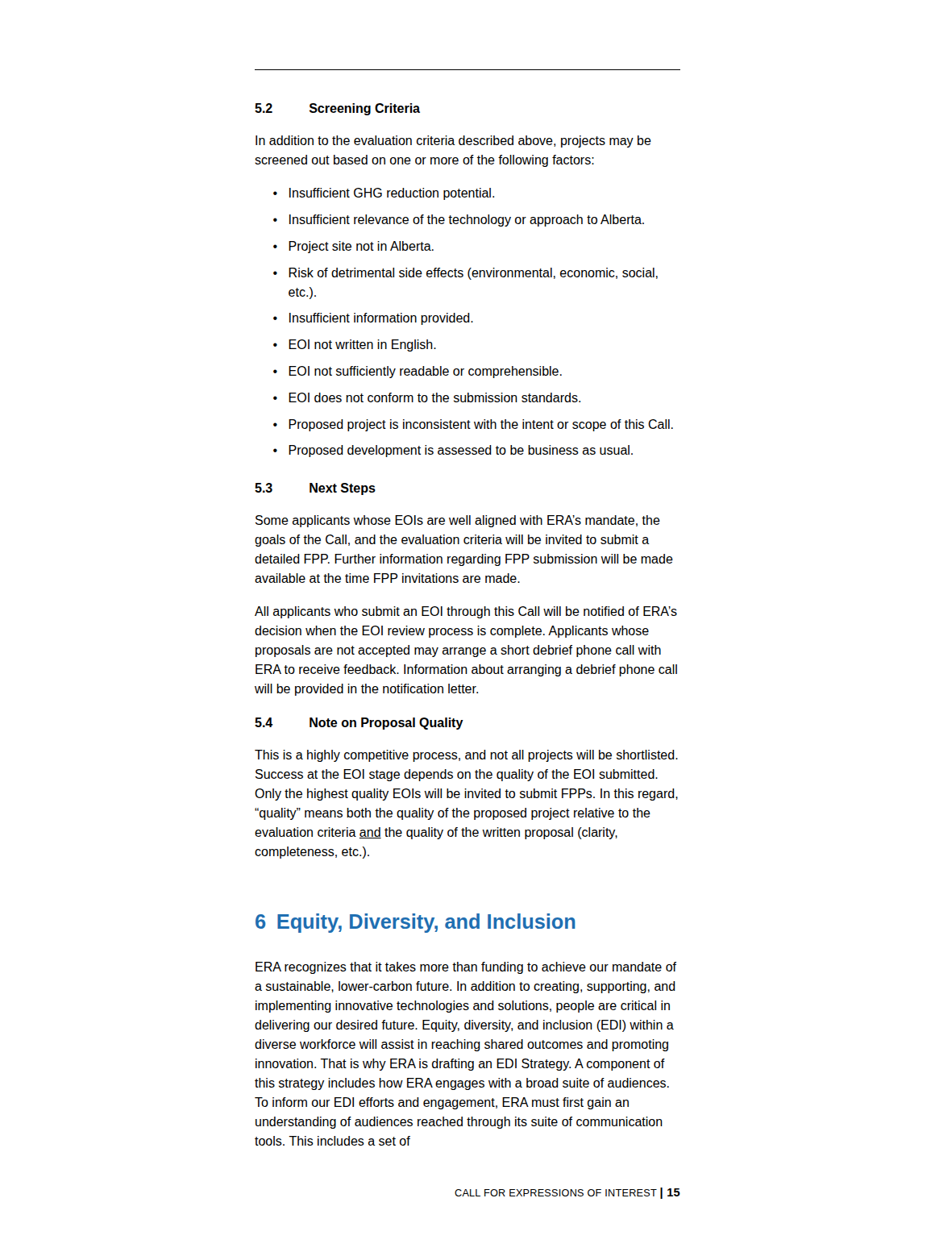5.2 Screening Criteria
In addition to the evaluation criteria described above, projects may be screened out based on one or more of the following factors:
Insufficient GHG reduction potential.
Insufficient relevance of the technology or approach to Alberta.
Project site not in Alberta.
Risk of detrimental side effects (environmental, economic, social, etc.).
Insufficient information provided.
EOI not written in English.
EOI not sufficiently readable or comprehensible.
EOI does not conform to the submission standards.
Proposed project is inconsistent with the intent or scope of this Call.
Proposed development is assessed to be business as usual.
5.3 Next Steps
Some applicants whose EOIs are well aligned with ERA’s mandate, the goals of the Call, and the evaluation criteria will be invited to submit a detailed FPP. Further information regarding FPP submission will be made available at the time FPP invitations are made.
All applicants who submit an EOI through this Call will be notified of ERA’s decision when the EOI review process is complete. Applicants whose proposals are not accepted may arrange a short debrief phone call with ERA to receive feedback. Information about arranging a debrief phone call will be provided in the notification letter.
5.4 Note on Proposal Quality
This is a highly competitive process, and not all projects will be shortlisted. Success at the EOI stage depends on the quality of the EOI submitted. Only the highest quality EOIs will be invited to submit FPPs. In this regard, “quality” means both the quality of the proposed project relative to the evaluation criteria and the quality of the written proposal (clarity, completeness, etc.).
6 Equity, Diversity, and Inclusion
ERA recognizes that it takes more than funding to achieve our mandate of a sustainable, lower-carbon future. In addition to creating, supporting, and implementing innovative technologies and solutions, people are critical in delivering our desired future. Equity, diversity, and inclusion (EDI) within a diverse workforce will assist in reaching shared outcomes and promoting innovation. That is why ERA is drafting an EDI Strategy. A component of this strategy includes how ERA engages with a broad suite of audiences. To inform our EDI efforts and engagement, ERA must first gain an understanding of audiences reached through its suite of communication tools. This includes a set of
CALL FOR EXPRESSIONS OF INTEREST | 15